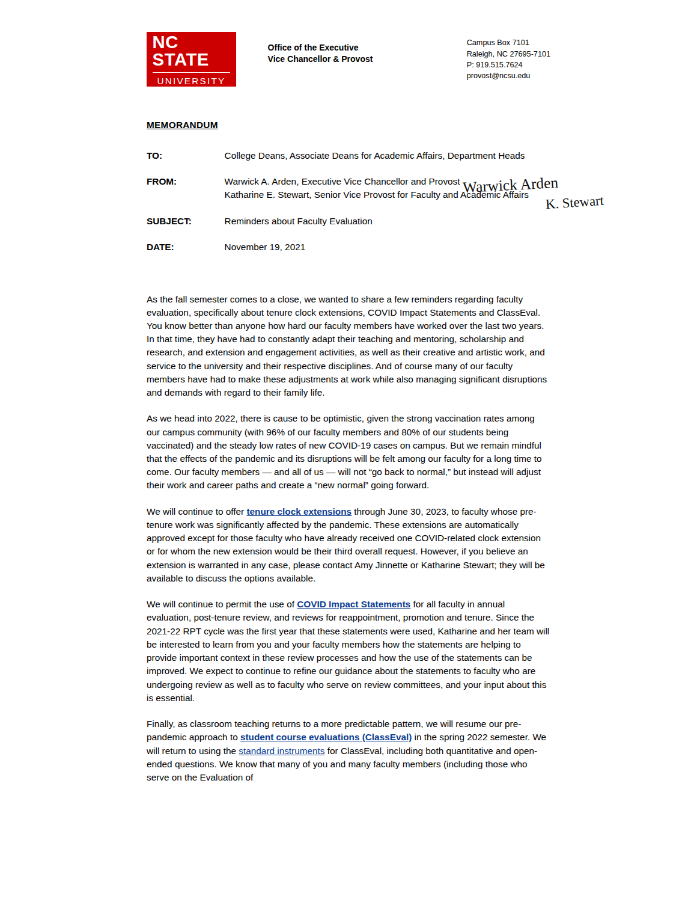NC STATE UNIVERSITY
Office of the Executive
Vice Chancellor & Provost
Campus Box 7101
Raleigh, NC 27695-7101
P: 919.515.7624
provost@ncsu.edu
MEMORANDUM
| TO: | College Deans, Associate Deans for Academic Affairs, Department Heads |
| FROM: | Warwick A. Arden, Executive Vice Chancellor and Provost Warwick Arden Katharine E. Stewart, Senior Vice Provost for Faculty and Academic Affairs K. Stewart |
| SUBJECT: | Reminders about Faculty Evaluation |
| DATE: | November 19, 2021 |
As the fall semester comes to a close, we wanted to share a few reminders regarding faculty evaluation, specifically about tenure clock extensions, COVID Impact Statements and ClassEval. You know better than anyone how hard our faculty members have worked over the last two years. In that time, they have had to constantly adapt their teaching and mentoring, scholarship and research, and extension and engagement activities, as well as their creative and artistic work, and service to the university and their respective disciplines. And of course many of our faculty members have had to make these adjustments at work while also managing significant disruptions and demands with regard to their family life.
As we head into 2022, there is cause to be optimistic, given the strong vaccination rates among our campus community (with 96% of our faculty members and 80% of our students being vaccinated) and the steady low rates of new COVID-19 cases on campus. But we remain mindful that the effects of the pandemic and its disruptions will be felt among our faculty for a long time to come. Our faculty members — and all of us — will not “go back to normal,” but instead will adjust their work and career paths and create a “new normal” going forward.
We will continue to offer tenure clock extensions through June 30, 2023, to faculty whose pre-tenure work was significantly affected by the pandemic. These extensions are automatically approved except for those faculty who have already received one COVID-related clock extension or for whom the new extension would be their third overall request. However, if you believe an extension is warranted in any case, please contact Amy Jinnette or Katharine Stewart; they will be available to discuss the options available.
We will continue to permit the use of COVID Impact Statements for all faculty in annual evaluation, post-tenure review, and reviews for reappointment, promotion and tenure. Since the 2021-22 RPT cycle was the first year that these statements were used, Katharine and her team will be interested to learn from you and your faculty members how the statements are helping to provide important context in these review processes and how the use of the statements can be improved. We expect to continue to refine our guidance about the statements to faculty who are undergoing review as well as to faculty who serve on review committees, and your input about this is essential.
Finally, as classroom teaching returns to a more predictable pattern, we will resume our pre-pandemic approach to student course evaluations (ClassEval) in the spring 2022 semester. We will return to using the standard instruments for ClassEval, including both quantitative and open-ended questions. We know that many of you and many faculty members (including those who serve on the Evaluation of